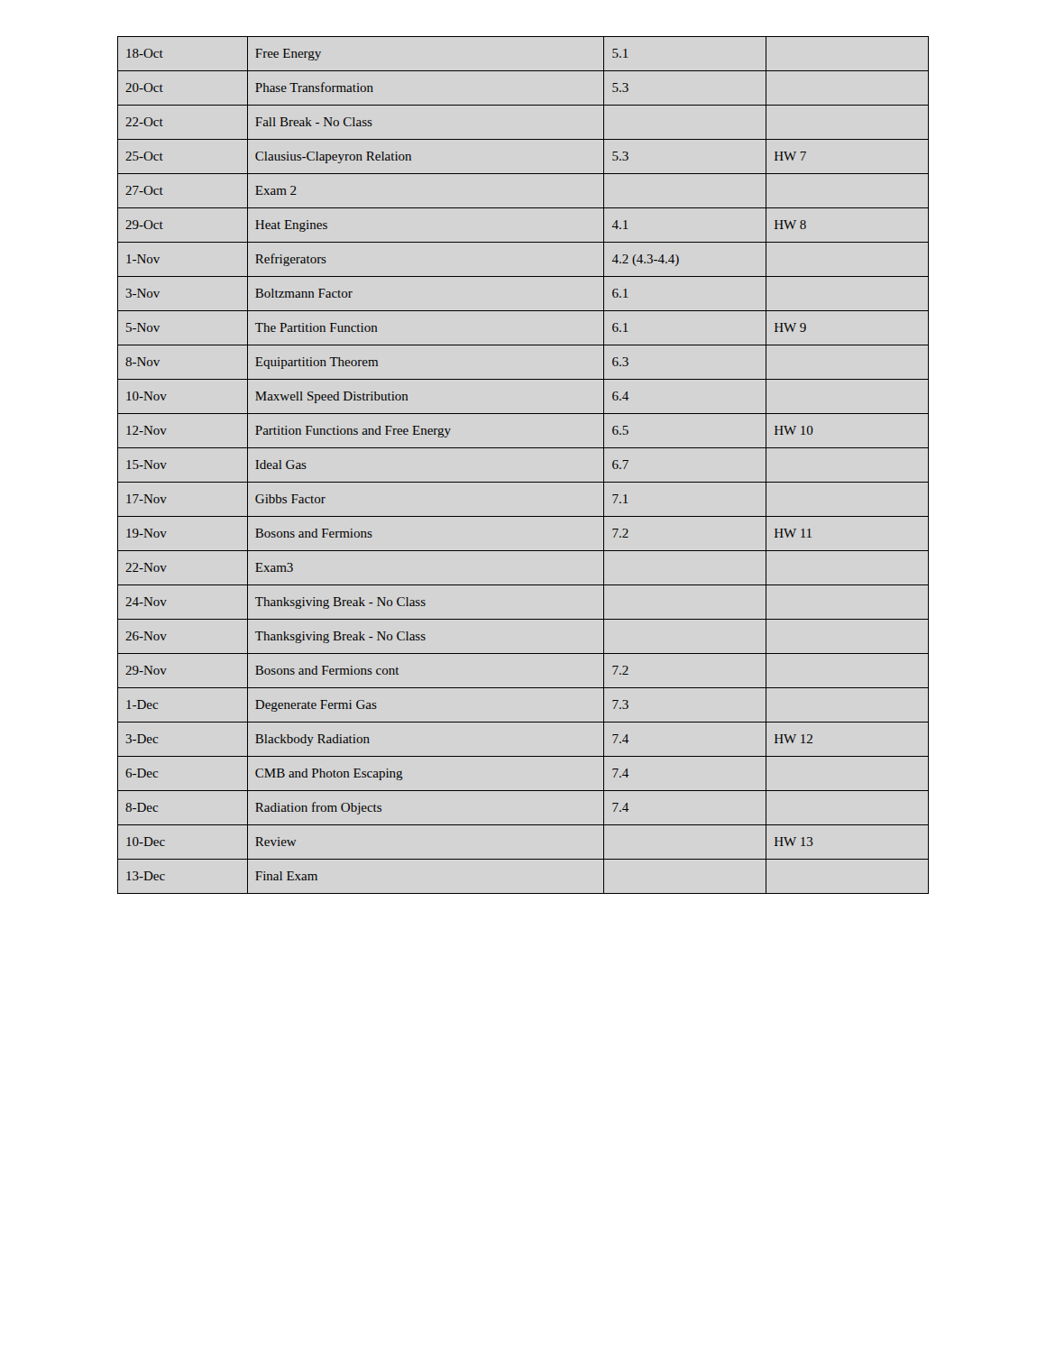| 18-Oct | Free Energy | 5.1 | |
| 20-Oct | Phase Transformation | 5.3 | |
| 22-Oct | Fall Break - No Class | | |
| 25-Oct | Clausius-Clapeyron Relation | 5.3 | HW 7 |
| 27-Oct | Exam 2 | | |
| 29-Oct | Heat Engines | 4.1 | HW 8 |
| 1-Nov | Refrigerators | 4.2 (4.3-4.4) | |
| 3-Nov | Boltzmann Factor | 6.1 | |
| 5-Nov | The Partition Function | 6.1 | HW 9 |
| 8-Nov | Equipartition Theorem | 6.3 | |
| 10-Nov | Maxwell Speed Distribution | 6.4 | |
| 12-Nov | Partition Functions and Free Energy | 6.5 | HW 10 |
| 15-Nov | Ideal Gas | 6.7 | |
| 17-Nov | Gibbs Factor | 7.1 | |
| 19-Nov | Bosons and Fermions | 7.2 | HW 11 |
| 22-Nov | Exam3 | | |
| 24-Nov | Thanksgiving Break - No Class | | |
| 26-Nov | Thanksgiving Break - No Class | | |
| 29-Nov | Bosons and Fermions cont | 7.2 | |
| 1-Dec | Degenerate Fermi Gas | 7.3 | |
| 3-Dec | Blackbody Radiation | 7.4 | HW 12 |
| 6-Dec | CMB and Photon Escaping | 7.4 | |
| 8-Dec | Radiation from Objects | 7.4 | |
| 10-Dec | Review | | HW 13 |
| 13-Dec | Final Exam | | |